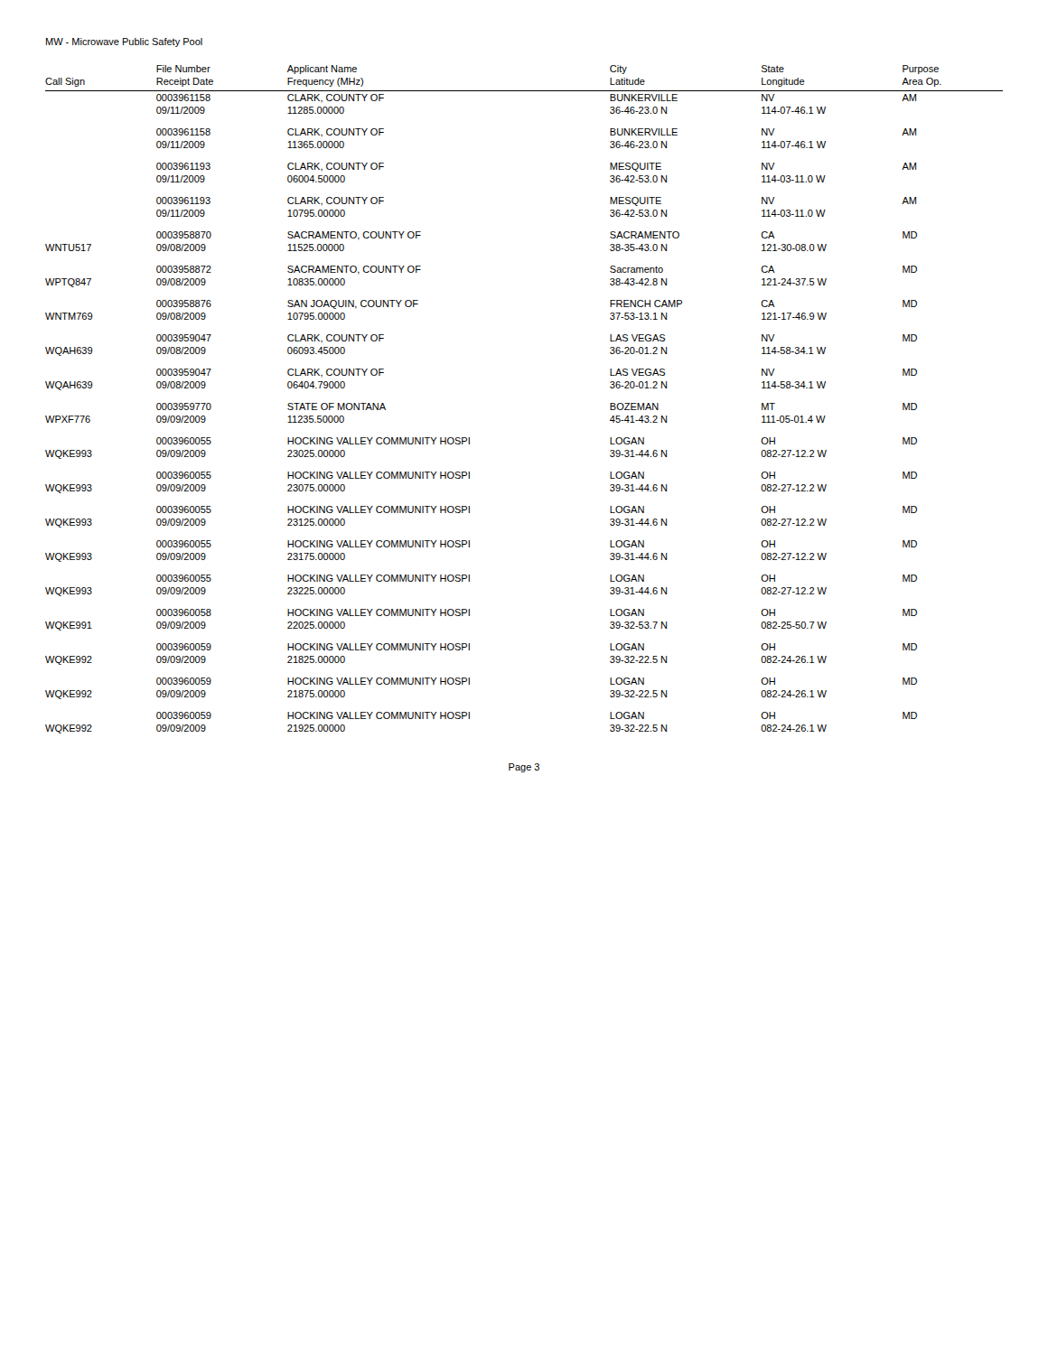MW - Microwave Public Safety Pool
| | File Number | Applicant Name | City | State | Purpose |
| --- | --- | --- | --- | --- | --- |
| Call Sign | Receipt Date | Frequency (MHz) | Latitude | Longitude | Area Op. |
| | 0003961158 | CLARK, COUNTY OF | BUNKERVILLE | NV | AM |
| | 09/11/2009 | 11285.00000 | 36-46-23.0 N | 114-07-46.1 W | |
| | 0003961158 | CLARK, COUNTY OF | BUNKERVILLE | NV | AM |
| | 09/11/2009 | 11365.00000 | 36-46-23.0 N | 114-07-46.1 W | |
| | 0003961193 | CLARK, COUNTY OF | MESQUITE | NV | AM |
| | 09/11/2009 | 06004.50000 | 36-42-53.0 N | 114-03-11.0 W | |
| | 0003961193 | CLARK, COUNTY OF | MESQUITE | NV | AM |
| | 09/11/2009 | 10795.00000 | 36-42-53.0 N | 114-03-11.0 W | |
| | 0003958870 | SACRAMENTO, COUNTY OF | SACRAMENTO | CA | MD |
| WNTU517 | 09/08/2009 | 11525.00000 | 38-35-43.0 N | 121-30-08.0 W | |
| | 0003958872 | SACRAMENTO, COUNTY OF | Sacramento | CA | MD |
| WPTQ847 | 09/08/2009 | 10835.00000 | 38-43-42.8 N | 121-24-37.5 W | |
| | 0003958876 | SAN JOAQUIN, COUNTY OF | FRENCH CAMP | CA | MD |
| WNTM769 | 09/08/2009 | 10795.00000 | 37-53-13.1 N | 121-17-46.9 W | |
| | 0003959047 | CLARK, COUNTY OF | LAS VEGAS | NV | MD |
| WQAH639 | 09/08/2009 | 06093.45000 | 36-20-01.2 N | 114-58-34.1 W | |
| | 0003959047 | CLARK, COUNTY OF | LAS VEGAS | NV | MD |
| WQAH639 | 09/08/2009 | 06404.79000 | 36-20-01.2 N | 114-58-34.1 W | |
| | 0003959770 | STATE OF MONTANA | BOZEMAN | MT | MD |
| WPXF776 | 09/09/2009 | 11235.50000 | 45-41-43.2 N | 111-05-01.4 W | |
| | 0003960055 | HOCKING VALLEY COMMUNITY HOSPI | LOGAN | OH | MD |
| WQKE993 | 09/09/2009 | 23025.00000 | 39-31-44.6 N | 082-27-12.2 W | |
| | 0003960055 | HOCKING VALLEY COMMUNITY HOSPI | LOGAN | OH | MD |
| WQKE993 | 09/09/2009 | 23075.00000 | 39-31-44.6 N | 082-27-12.2 W | |
| | 0003960055 | HOCKING VALLEY COMMUNITY HOSPI | LOGAN | OH | MD |
| WQKE993 | 09/09/2009 | 23125.00000 | 39-31-44.6 N | 082-27-12.2 W | |
| | 0003960055 | HOCKING VALLEY COMMUNITY HOSPI | LOGAN | OH | MD |
| WQKE993 | 09/09/2009 | 23175.00000 | 39-31-44.6 N | 082-27-12.2 W | |
| | 0003960055 | HOCKING VALLEY COMMUNITY HOSPI | LOGAN | OH | MD |
| WQKE993 | 09/09/2009 | 23225.00000 | 39-31-44.6 N | 082-27-12.2 W | |
| | 0003960058 | HOCKING VALLEY COMMUNITY HOSPI | LOGAN | OH | MD |
| WQKE991 | 09/09/2009 | 22025.00000 | 39-32-53.7 N | 082-25-50.7 W | |
| | 0003960059 | HOCKING VALLEY COMMUNITY HOSPI | LOGAN | OH | MD |
| WQKE992 | 09/09/2009 | 21825.00000 | 39-32-22.5 N | 082-24-26.1 W | |
| | 0003960059 | HOCKING VALLEY COMMUNITY HOSPI | LOGAN | OH | MD |
| WQKE992 | 09/09/2009 | 21875.00000 | 39-32-22.5 N | 082-24-26.1 W | |
| | 0003960059 | HOCKING VALLEY COMMUNITY HOSPI | LOGAN | OH | MD |
| WQKE992 | 09/09/2009 | 21925.00000 | 39-32-22.5 N | 082-24-26.1 W | |
Page 3